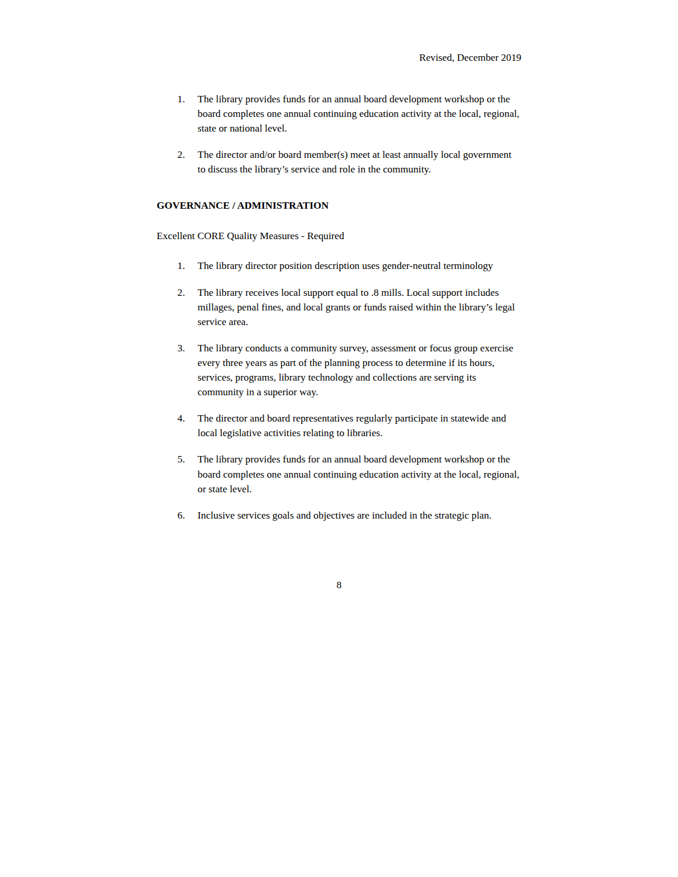Revised, December 2019
The library provides funds for an annual board development workshop or the board completes one annual continuing education activity at the local, regional, state or national level.
The director and/or board member(s) meet at least annually local government to discuss the library’s service and role in the community.
GOVERNANCE / ADMINISTRATION
Excellent CORE Quality Measures - Required
The library director position description uses gender-neutral terminology
The library receives local support equal to .8 mills. Local support includes millages, penal fines, and local grants or funds raised within the library’s legal service area.
The library conducts a community survey, assessment or focus group exercise every three years as part of the planning process to determine if its hours, services, programs, library technology and collections are serving its community in a superior way.
The director and board representatives regularly participate in statewide and local legislative activities relating to libraries.
The library provides funds for an annual board development workshop or the board completes one annual continuing education activity at the local, regional, or state level.
Inclusive services goals and objectives are included in the strategic plan.
8